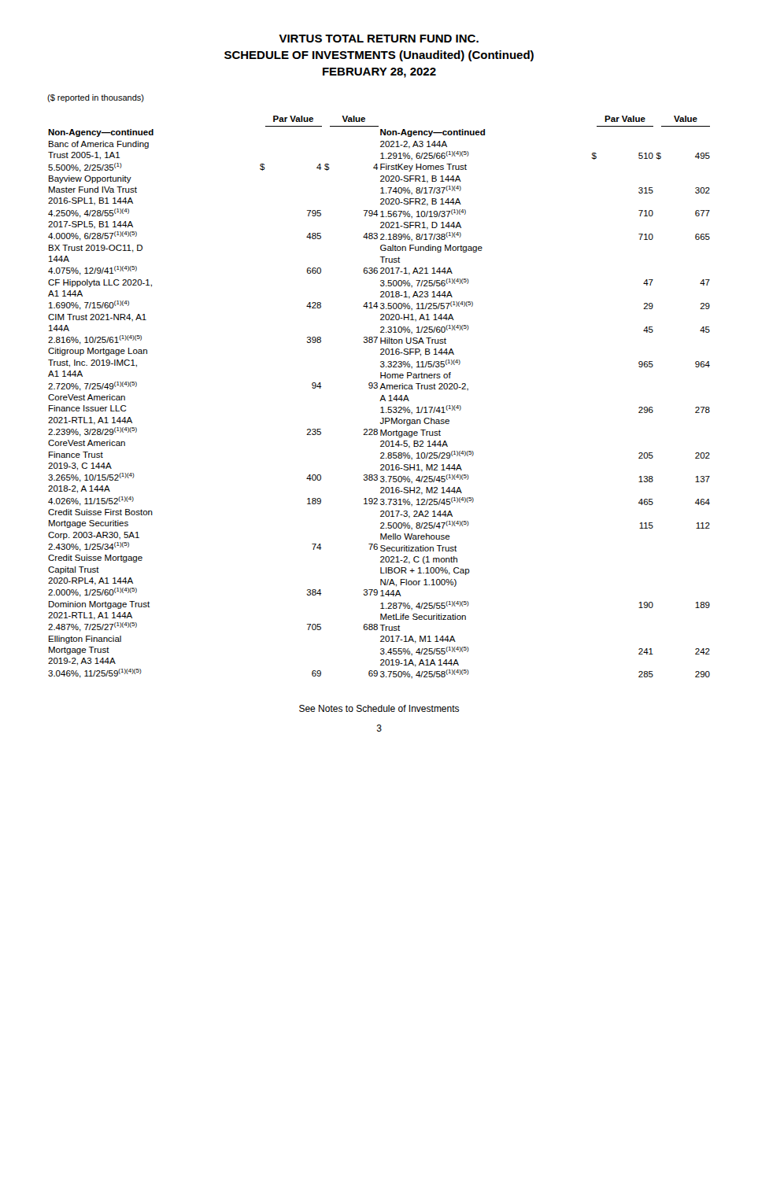VIRTUS TOTAL RETURN FUND INC.
SCHEDULE OF INVESTMENTS (Unaudited) (Continued)
FEBRUARY 28, 2022
($ reported in thousands)
| / / / Par Value / / Value / / --- / --- / --- / --- / --- / / Non-Agency—continued / / Banc of America Funding / / Trust 2005-1, 1A1 / / 5.500%, 2/25/35 (1) / $ / 4 / $ / 4 / / Bayview Opportunity / / Master Fund IVa Trust / / 2016-SPL1, B1 144A / / 4.250%, 4/28/55 (1)(4) / / 795 / / 794 / / 2017-SPL5, B1 144A / / 4.000%, 6/28/57 (1)(4)(5) / / 485 / / 483 / / BX Trust 2019-OC11, D / / 144A / / 4.075%, 12/9/41 (1)(4)(5) / / 660 / / 636 / / CF Hippolyta LLC 2020-1, / / A1 144A / / 1.690%, 7/15/60 (1)(4) / / 428 / / 414 / / CIM Trust 2021-NR4, A1 / / 144A / / 2.816%, 10/25/61 (1)(4)(5) / / 398 / / 387 / / Citigroup Mortgage Loan / / Trust, Inc. 2019-IMC1, / / A1 144A / / 2.720%, 7/25/49 (1)(4)(5) / / 94 / / 93 / / CoreVest American / / Finance Issuer LLC / / 2021-RTL1, A1 144A / / 2.239%, 3/28/29 (1)(4)(5) / / 235 / / 228 / / CoreVest American / / Finance Trust / / 2019-3, C 144A / / 3.265%, 10/15/52 (1)(4) / / 400 / / 383 / / 2018-2, A 144A / / 4.026%, 11/15/52 (1)(4) / / 189 / / 192 / / Credit Suisse First Boston / / Mortgage Securities / / Corp. 2003-AR30, 5A1 / / 2.430%, 1/25/34 (1)(5) / / 74 / / 76 / / Credit Suisse Mortgage / / Capital Trust / / 2020-RPL4, A1 144A / / 2.000%, 1/25/60 (1)(4)(5) / / 384 / / 379 / / Dominion Mortgage Trust / / 2021-RTL1, A1 144A / / 2.487%, 7/25/27 (1)(4)(5) / / 705 / / 688 / / Ellington Financial / / Mortgage Trust / / 2019-2, A3 144A / / 3.046%, 11/25/59 (1)(4)(5) / / 69 / / 69 / | / / / Par Value / / Value / / --- / --- / --- / --- / --- / / Non-Agency—continued / / 2021-2, A3 144A / / 1.291%, 6/25/66 (1)(4)(5) / $ / 510 / $ / 495 / / FirstKey Homes Trust / / 2020-SFR1, B 144A / / 1.740%, 8/17/37 (1)(4) / / 315 / / 302 / / 2020-SFR2, B 144A / / 1.567%, 10/19/37 (1)(4) / / 710 / / 677 / / 2021-SFR1, D 144A / / 2.189%, 8/17/38 (1)(4) / / 710 / / 665 / / Galton Funding Mortgage / / Trust / / 2017-1, A21 144A / / 3.500%, 7/25/56 (1)(4)(5) / / 47 / / 47 / / 2018-1, A23 144A / / 3.500%, 11/25/57 (1)(4)(5) / / 29 / / 29 / / 2020-H1, A1 144A / / 2.310%, 1/25/60 (1)(4)(5) / / 45 / / 45 / / Hilton USA Trust / / 2016-SFP, B 144A / / 3.323%, 11/5/35 (1)(4) / / 965 / / 964 / / Home Partners of / / America Trust 2020-2, / / A 144A / / 1.532%, 1/17/41 (1)(4) / / 296 / / 278 / / JPMorgan Chase / / Mortgage Trust / / 2014-5, B2 144A / / 2.858%, 10/25/29 (1)(4)(5) / / 205 / / 202 / / 2016-SH1, M2 144A / / 3.750%, 4/25/45 (1)(4)(5) / / 138 / / 137 / / 2016-SH2, M2 144A / / 3.731%, 12/25/45 (1)(4)(5) / / 465 / / 464 / / 2017-3, 2A2 144A / / 2.500%, 8/25/47 (1)(4)(5) / / 115 / / 112 / / Mello Warehouse / / Securitization Trust / / 2021-2, C (1 month / / LIBOR + 1.100%, Cap / / N/A, Floor 1.100%) / / 144A / / 1.287%, 4/25/55 (1)(4)(5) / / 190 / / 189 / / MetLife Securitization / / Trust / / 2017-1A, M1 144A / / 3.455%, 4/25/55 (1)(4)(5) / / 241 / / 242 / / 2019-1A, A1A 144A / / 3.750%, 4/25/58 (1)(4)(5) / / 285 / / 290 / |
See Notes to Schedule of Investments
3